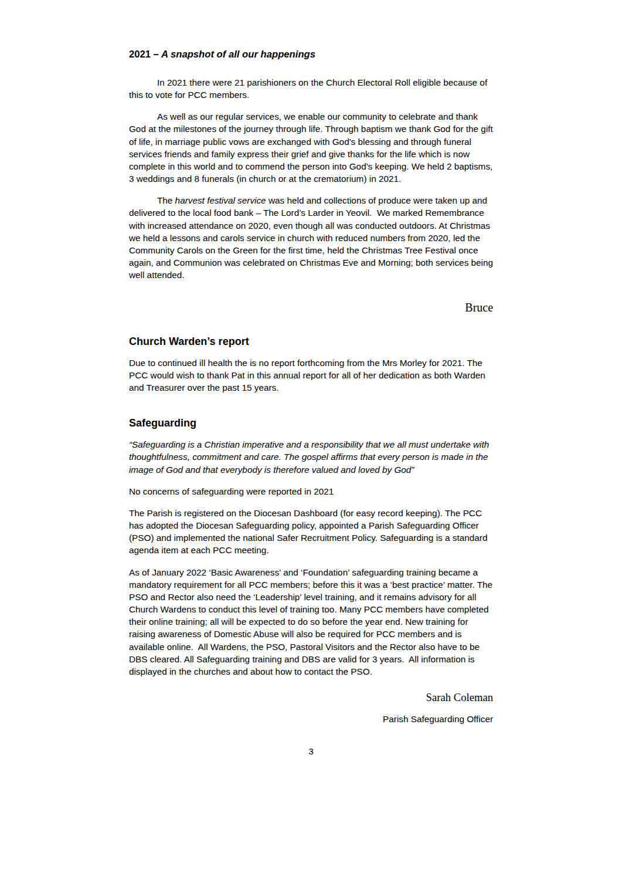2021 – A snapshot of all our happenings
In 2021 there were 21 parishioners on the Church Electoral Roll eligible because of this to vote for PCC members.
As well as our regular services, we enable our community to celebrate and thank God at the milestones of the journey through life. Through baptism we thank God for the gift of life, in marriage public vows are exchanged with God's blessing and through funeral services friends and family express their grief and give thanks for the life which is now complete in this world and to commend the person into God's keeping. We held 2 baptisms, 3 weddings and 8 funerals (in church or at the crematorium) in 2021.
The harvest festival service was held and collections of produce were taken up and delivered to the local food bank – The Lord’s Larder in Yeovil. We marked Remembrance with increased attendance on 2020, even though all was conducted outdoors. At Christmas we held a lessons and carols service in church with reduced numbers from 2020, led the Community Carols on the Green for the first time, held the Christmas Tree Festival once again, and Communion was celebrated on Christmas Eve and Morning; both services being well attended.
Bruce
Church Warden’s report
Due to continued ill health the is no report forthcoming from the Mrs Morley for 2021. The PCC would wish to thank Pat in this annual report for all of her dedication as both Warden and Treasurer over the past 15 years.
Safeguarding
“Safeguarding is a Christian imperative and a responsibility that we all must undertake with thoughtfulness, commitment and care. The gospel affirms that every person is made in the image of God and that everybody is therefore valued and loved by God”
No concerns of safeguarding were reported in 2021
The Parish is registered on the Diocesan Dashboard (for easy record keeping). The PCC has adopted the Diocesan Safeguarding policy, appointed a Parish Safeguarding Officer (PSO) and implemented the national Safer Recruitment Policy. Safeguarding is a standard agenda item at each PCC meeting.
As of January 2022 ‘Basic Awareness’ and ‘Foundation’ safeguarding training became a mandatory requirement for all PCC members; before this it was a ‘best practice’ matter. The PSO and Rector also need the ‘Leadership’ level training, and it remains advisory for all Church Wardens to conduct this level of training too. Many PCC members have completed their online training; all will be expected to do so before the year end. New training for raising awareness of Domestic Abuse will also be required for PCC members and is available online. All Wardens, the PSO, Pastoral Visitors and the Rector also have to be DBS cleared. All Safeguarding training and DBS are valid for 3 years. All information is displayed in the churches and about how to contact the PSO.
Sarah Coleman
Parish Safeguarding Officer
3